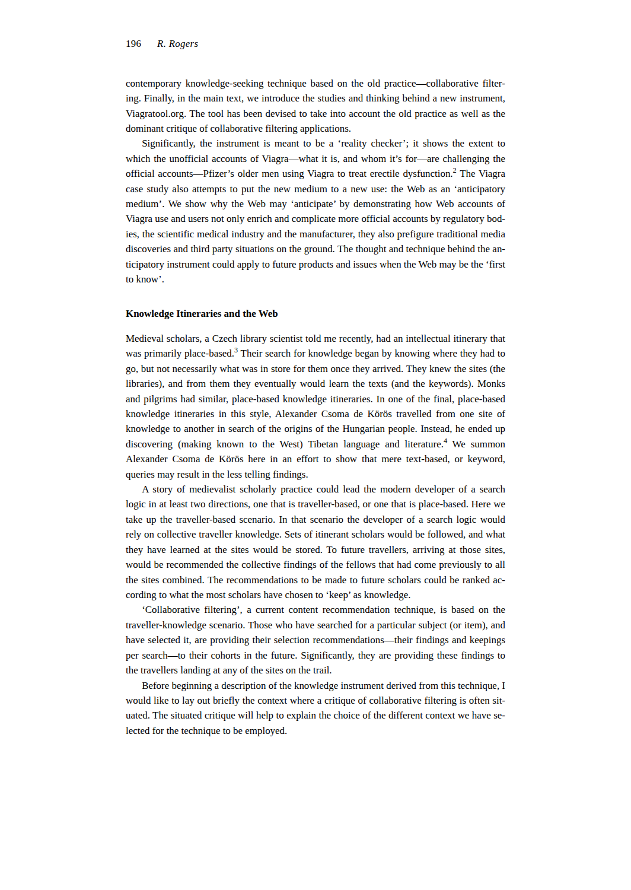196 R. Rogers
contemporary knowledge-seeking technique based on the old practice—collaborative filtering. Finally, in the main text, we introduce the studies and thinking behind a new instrument, Viagratool.org. The tool has been devised to take into account the old practice as well as the dominant critique of collaborative filtering applications.
Significantly, the instrument is meant to be a ‘reality checker’; it shows the extent to which the unofficial accounts of Viagra—what it is, and whom it’s for—are challenging the official accounts—Pfizer’s older men using Viagra to treat erectile dysfunction.2 The Viagra case study also attempts to put the new medium to a new use: the Web as an ‘anticipatory medium’. We show why the Web may ‘anticipate’ by demonstrating how Web accounts of Viagra use and users not only enrich and complicate more official accounts by regulatory bodies, the scientific medical industry and the manufacturer, they also prefigure traditional media discoveries and third party situations on the ground. The thought and technique behind the anticipatory instrument could apply to future products and issues when the Web may be the ‘first to know’.
Knowledge Itineraries and the Web
Medieval scholars, a Czech library scientist told me recently, had an intellectual itinerary that was primarily place-based.3 Their search for knowledge began by knowing where they had to go, but not necessarily what was in store for them once they arrived. They knew the sites (the libraries), and from them they eventually would learn the texts (and the keywords). Monks and pilgrims had similar, place-based knowledge itineraries. In one of the final, place-based knowledge itineraries in this style, Alexander Csoma de Körös travelled from one site of knowledge to another in search of the origins of the Hungarian people. Instead, he ended up discovering (making known to the West) Tibetan language and literature.4 We summon Alexander Csoma de Körös here in an effort to show that mere text-based, or keyword, queries may result in the less telling findings.
A story of medievalist scholarly practice could lead the modern developer of a search logic in at least two directions, one that is traveller-based, or one that is place-based. Here we take up the traveller-based scenario. In that scenario the developer of a search logic would rely on collective traveller knowledge. Sets of itinerant scholars would be followed, and what they have learned at the sites would be stored. To future travellers, arriving at those sites, would be recommended the collective findings of the fellows that had come previously to all the sites combined. The recommendations to be made to future scholars could be ranked according to what the most scholars have chosen to ‘keep’ as knowledge.
‘Collaborative filtering’, a current content recommendation technique, is based on the traveller-knowledge scenario. Those who have searched for a particular subject (or item), and have selected it, are providing their selection recommendations—their findings and keepings per search—to their cohorts in the future. Significantly, they are providing these findings to the travellers landing at any of the sites on the trail.
Before beginning a description of the knowledge instrument derived from this technique, I would like to lay out briefly the context where a critique of collaborative filtering is often situated. The situated critique will help to explain the choice of the different context we have selected for the technique to be employed.